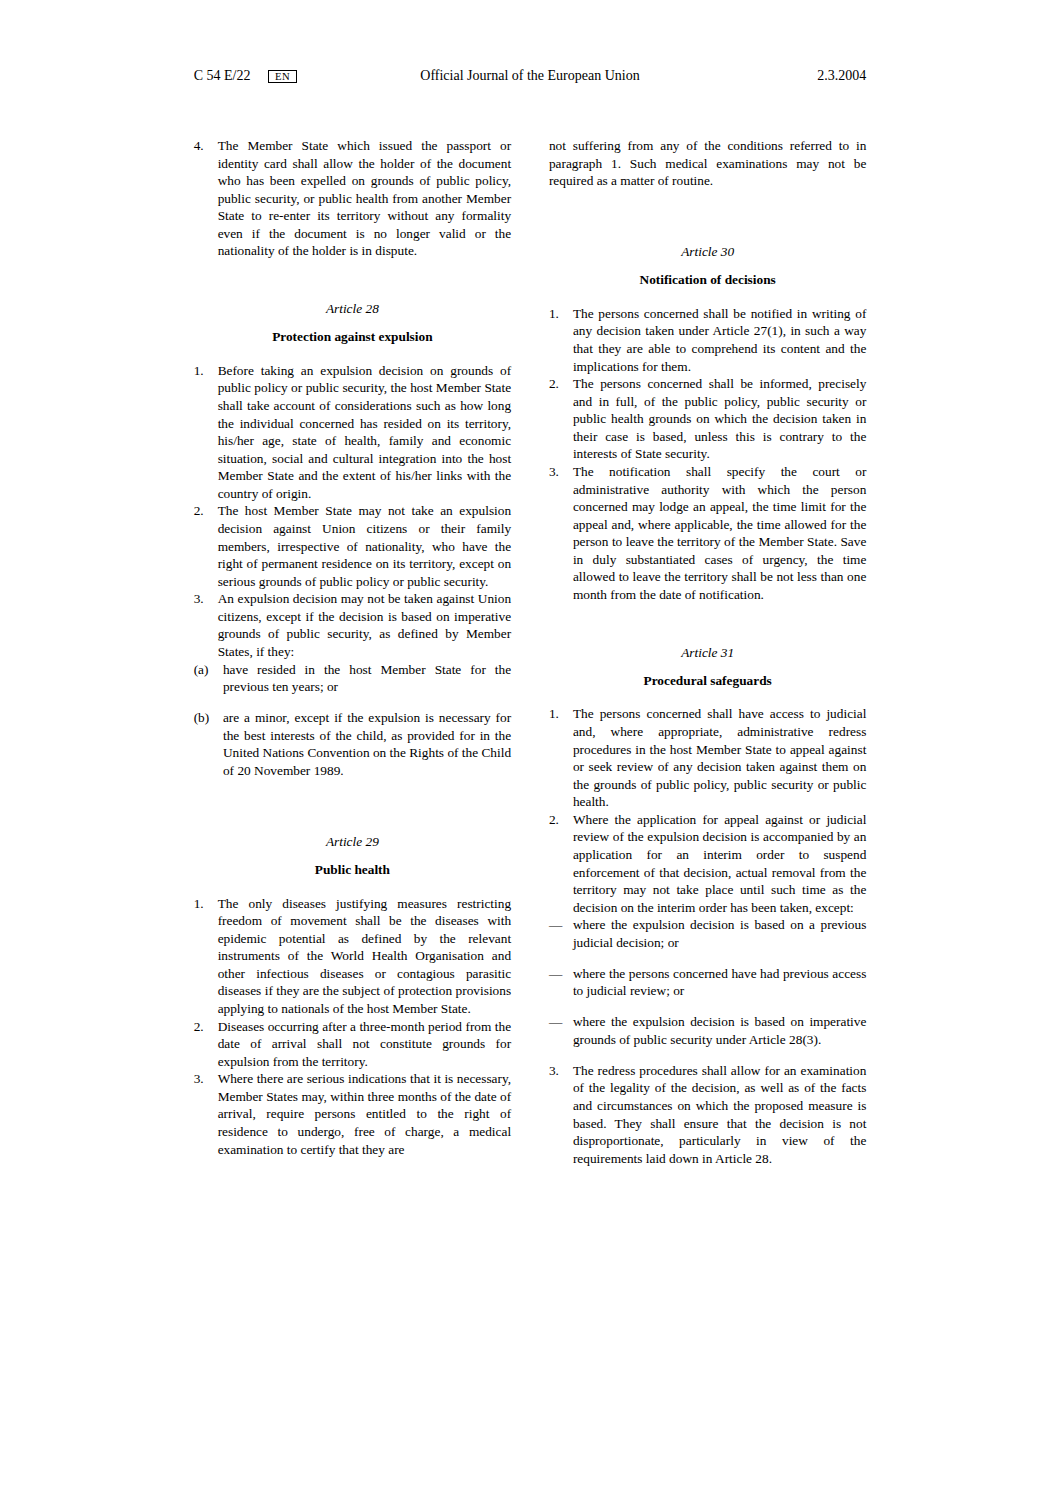C 54 E/22 EN
Official Journal of the European Union
2.3.2004
4.
The Member State which issued the passport or identity card shall allow the holder of the document who has been expelled on grounds of public policy, public security, or public health from another Member State to re-enter its territory without any formality even if the document is no longer valid or the nationality of the holder is in dispute.
Article 28
Protection against expulsion
1.
Before taking an expulsion decision on grounds of public policy or public security, the host Member State shall take account of considerations such as how long the individual concerned has resided on its territory, his/her age, state of health, family and economic situation, social and cultural integration into the host Member State and the extent of his/her links with the country of origin.
2.
The host Member State may not take an expulsion decision against Union citizens or their family members, irrespective of nationality, who have the right of permanent residence on its territory, except on serious grounds of public policy or public security.
3.
An expulsion decision may not be taken against Union citizens, except if the decision is based on imperative grounds of public security, as defined by Member States, if they:
(a)
have resided in the host Member State for the previous ten years; or
(b)
are a minor, except if the expulsion is necessary for the best interests of the child, as provided for in the United Nations Convention on the Rights of the Child of 20 November 1989.
Article 29
Public health
1.
The only diseases justifying measures restricting freedom of movement shall be the diseases with epidemic potential as defined by the relevant instruments of the World Health Organisation and other infectious diseases or contagious parasitic diseases if they are the subject of protection provisions applying to nationals of the host Member State.
2.
Diseases occurring after a three-month period from the date of arrival shall not constitute grounds for expulsion from the territory.
3.
Where there are serious indications that it is necessary, Member States may, within three months of the date of arrival, require persons entitled to the right of residence to undergo, free of charge, a medical examination to certify that they are
not suffering from any of the conditions referred to in paragraph 1. Such medical examinations may not be required as a matter of routine.
Article 30
Notification of decisions
1.
The persons concerned shall be notified in writing of any decision taken under Article 27(1), in such a way that they are able to comprehend its content and the implications for them.
2.
The persons concerned shall be informed, precisely and in full, of the public policy, public security or public health grounds on which the decision taken in their case is based, unless this is contrary to the interests of State security.
3.
The notification shall specify the court or administrative authority with which the person concerned may lodge an appeal, the time limit for the appeal and, where applicable, the time allowed for the person to leave the territory of the Member State. Save in duly substantiated cases of urgency, the time allowed to leave the territory shall be not less than one month from the date of notification.
Article 31
Procedural safeguards
1.
The persons concerned shall have access to judicial and, where appropriate, administrative redress procedures in the host Member State to appeal against or seek review of any decision taken against them on the grounds of public policy, public security or public health.
2.
Where the application for appeal against or judicial review of the expulsion decision is accompanied by an application for an interim order to suspend enforcement of that decision, actual removal from the territory may not take place until such time as the decision on the interim order has been taken, except:
—
where the expulsion decision is based on a previous judicial decision; or
—
where the persons concerned have had previous access to judicial review; or
—
where the expulsion decision is based on imperative grounds of public security under Article 28(3).
3.
The redress procedures shall allow for an examination of the legality of the decision, as well as of the facts and circumstances on which the proposed measure is based. They shall ensure that the decision is not disproportionate, particularly in view of the requirements laid down in Article 28.